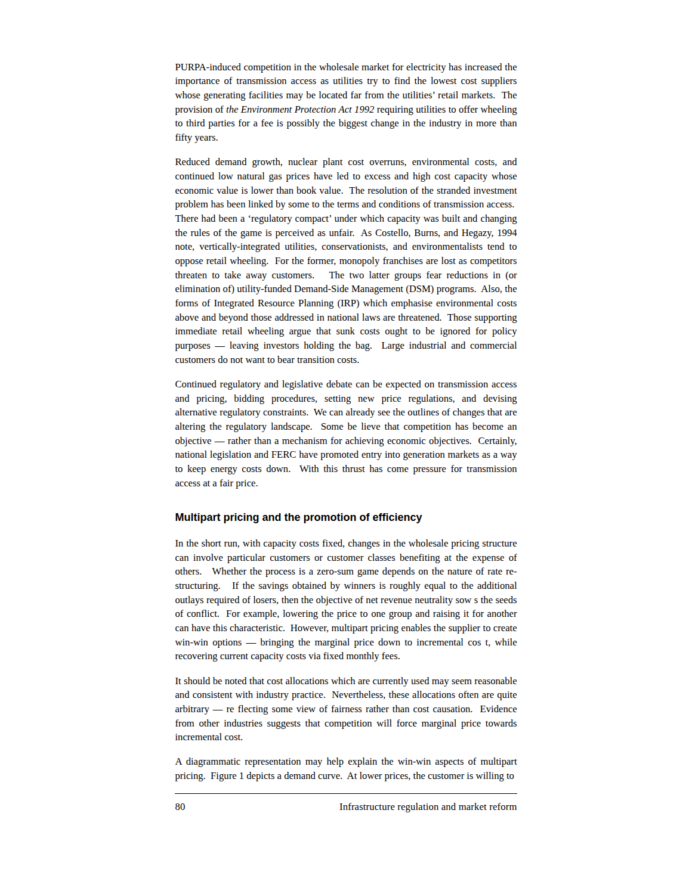PURPA-induced competition in the wholesale market for electricity has increased the importance of transmission access as utilities try to find the lowest cost suppliers whose generating facilities may be located far from the utilities’ retail markets. The provision of the Environment Protection Act 1992 requiring utilities to offer wheeling to third parties for a fee is possibly the biggest change in the industry in more than fifty years.
Reduced demand growth, nuclear plant cost overruns, environmental costs, and continued low natural gas prices have led to excess and high cost capacity whose economic value is lower than book value. The resolution of the stranded investment problem has been linked by some to the terms and conditions of transmission access. There had been a ‘regulatory compact’ under which capacity was built and changing the rules of the game is perceived as unfair. As Costello, Burns, and Hegazy, 1994 note, vertically‑integrated utilities, conservationists, and environmentalists tend to oppose retail wheeling. For the former, monopoly franchises are lost as competitors threaten to take away customers. The two latter groups fear reductions in (or elimination of) utility-funded Demand-Side Management (DSM) programs. Also, the forms of Integrated Resource Planning (IRP) which emphasise environmental costs above and beyond those addressed in national laws are threatened. Those supporting immediate retail wheeling argue that sunk costs ought to be ignored for policy purposes — leaving investors holding the bag. Large industrial and commercial customers do not want to bear transition costs.
Continued regulatory and legislative debate can be expected on transmission access and pricing, bidding procedures, setting new price regulations, and devising alternative regulatory constraints. We can already see the outlines of changes that are altering the regulatory landscape. Some be lieve that competition has become an objective — rather than a mechanism for achieving economic objectives. Certainly, national legislation and FERC have promoted entry into generation markets as a way to keep energy costs down. With this thrust has come pressure for transmission access at a fair price.
Multipart pricing and the promotion of efficiency
In the short run, with capacity costs fixed, changes in the wholesale pricing structure can involve particular customers or customer classes benefiting at the expense of others. Whether the process is a zero‑sum game depends on the nature of rate re-structuring. If the savings obtained by winners is roughly equal to the additional outlays required of losers, then the objective of net revenue neutrality sow s the seeds of conflict. For example, lowering the price to one group and raising it for another can have this characteristic. However, multipart pricing enables the supplier to create win-win options — bringing the marginal price down to incremental cos t, while recovering current capacity costs via fixed monthly fees.
It should be noted that cost allocations which are currently used may seem reasonable and consistent with industry practice. Nevertheless, these allocations often are quite arbitrary — re flecting some view of fairness rather than cost causation. Evidence from other industries suggests that competition will force marginal price towards incremental cost.
A diagrammatic representation may help explain the win-win aspects of multipart pricing. Figure 1 depicts a demand curve. At lower prices, the customer is willing to
80 Infrastructure regulation and market reform